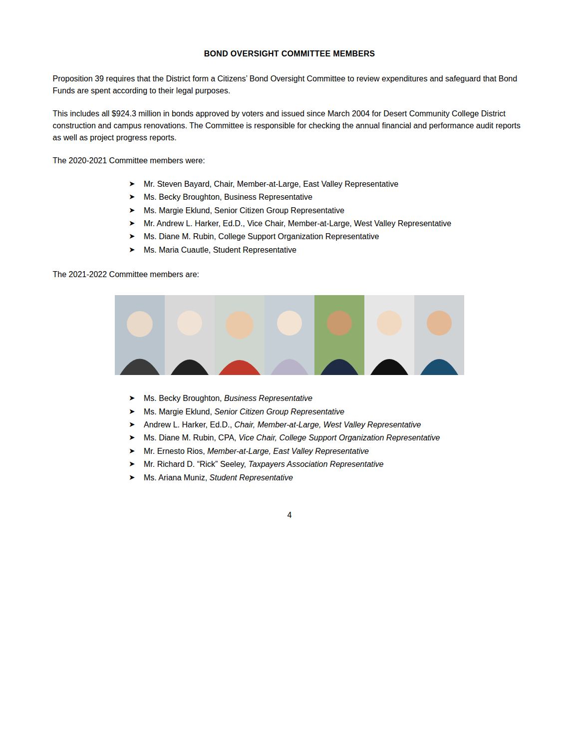BOND OVERSIGHT COMMITTEE MEMBERS
Proposition 39 requires that the District form a Citizens’ Bond Oversight Committee to review expenditures and safeguard that Bond Funds are spent according to their legal purposes.
This includes all $924.3 million in bonds approved by voters and issued since March 2004 for Desert Community College District construction and campus renovations. The Committee is responsible for checking the annual financial and performance audit reports as well as project progress reports.
The 2020-2021 Committee members were:
Mr. Steven Bayard, Chair, Member-at-Large, East Valley Representative
Ms. Becky Broughton, Business Representative
Ms. Margie Eklund, Senior Citizen Group Representative
Mr. Andrew L. Harker, Ed.D., Vice Chair, Member-at-Large, West Valley Representative
Ms. Diane M. Rubin, College Support Organization Representative
Ms. Maria Cuautle, Student Representative
The 2021-2022 Committee members are:
Ms. Becky Broughton, Business Representative
Ms. Margie Eklund, Senior Citizen Group Representative
Andrew L. Harker, Ed.D., Chair, Member-at-Large, West Valley Representative
Ms. Diane M. Rubin, CPA, Vice Chair, College Support Organization Representative
Mr. Ernesto Rios, Member-at-Large, East Valley Representative
Mr. Richard D. “Rick” Seeley, Taxpayers Association Representative
Ms. Ariana Muniz, Student Representative
4